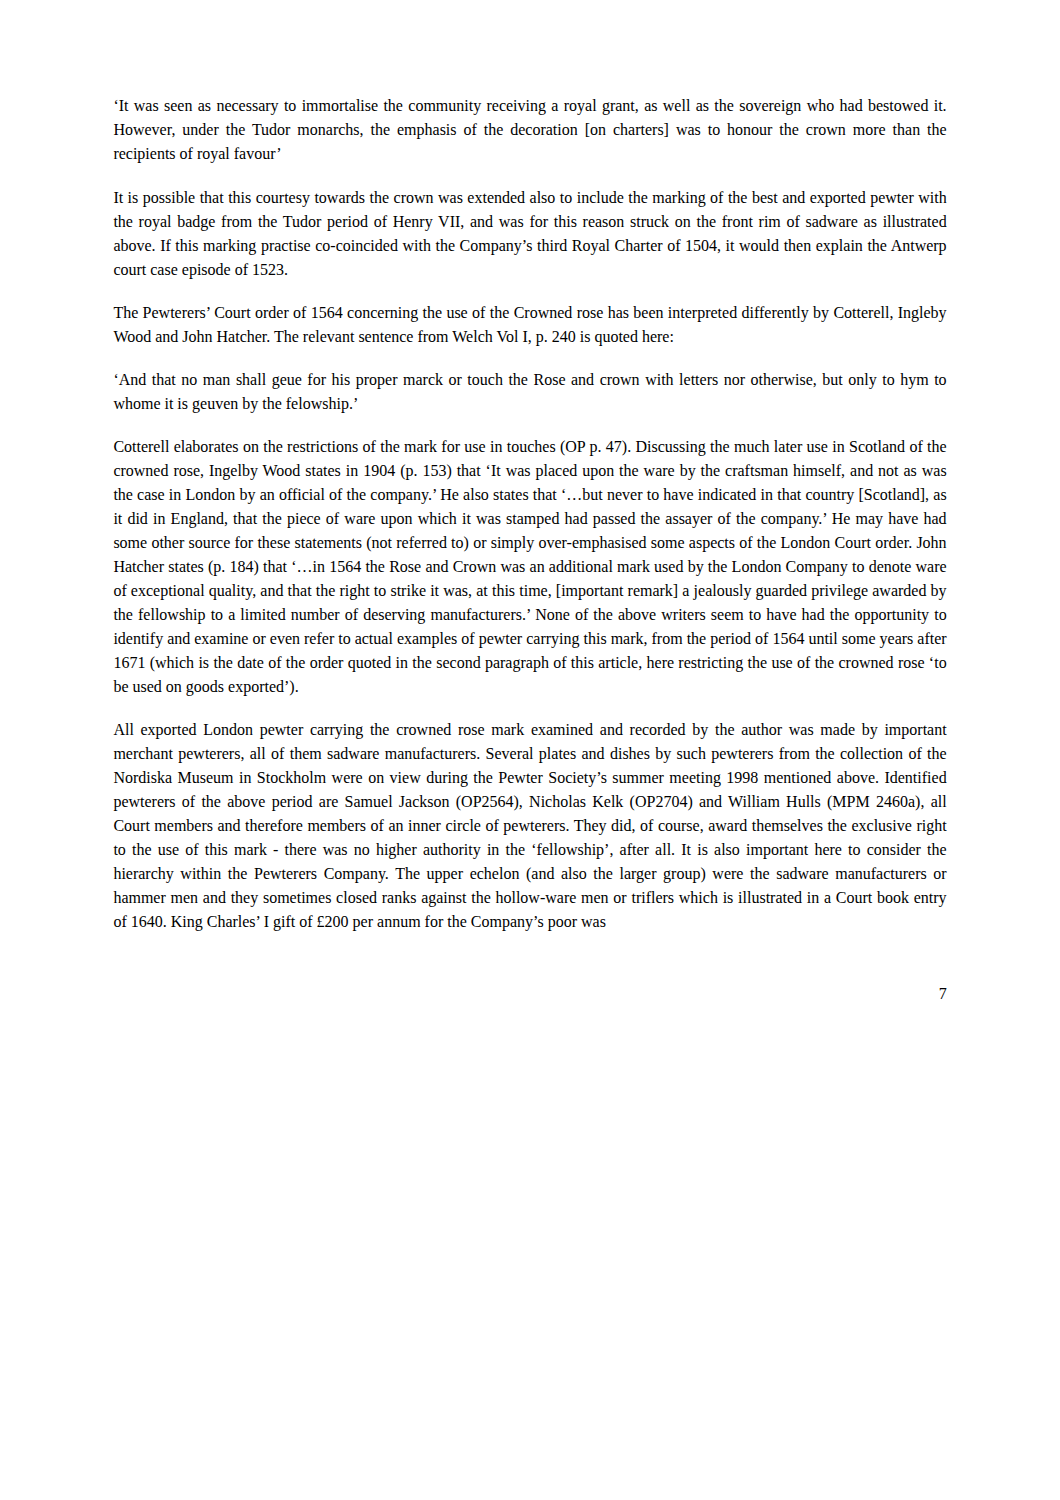‘It was seen as necessary to immortalise the community receiving a royal grant, as well as the sovereign who had bestowed it. However, under the Tudor monarchs, the emphasis of the decoration [on charters] was to honour the crown more than the recipients of royal favour’
It is possible that this courtesy towards the crown was extended also to include the marking of the best and exported pewter with the royal badge from the Tudor period of Henry VII, and was for this reason struck on the front rim of sadware as illustrated above. If this marking practise co-coincided with the Company’s third Royal Charter of 1504, it would then explain the Antwerp court case episode of 1523.
The Pewterers’ Court order of 1564 concerning the use of the Crowned rose has been interpreted differently by Cotterell, Ingleby Wood and John Hatcher. The relevant sentence from Welch Vol I, p. 240 is quoted here:
‘And that no man shall geue for his proper marck or touch the Rose and crown with letters nor otherwise, but only to hym to whome it is geuven by the felowship.’
Cotterell elaborates on the restrictions of the mark for use in touches (OP p. 47). Discussing the much later use in Scotland of the crowned rose, Ingelby Wood states in 1904 (p. 153) that ‘It was placed upon the ware by the craftsman himself, and not as was the case in London by an official of the company.’ He also states that ‘…but never to have indicated in that country [Scotland], as it did in England, that the piece of ware upon which it was stamped had passed the assayer of the company.’ He may have had some other source for these statements (not referred to) or simply over-emphasised some aspects of the London Court order. John Hatcher states (p. 184) that ‘…in 1564 the Rose and Crown was an additional mark used by the London Company to denote ware of exceptional quality, and that the right to strike it was, at this time, [important remark] a jealously guarded privilege awarded by the fellowship to a limited number of deserving manufacturers.’ None of the above writers seem to have had the opportunity to identify and examine or even refer to actual examples of pewter carrying this mark, from the period of 1564 until some years after 1671 (which is the date of the order quoted in the second paragraph of this article, here restricting the use of the crowned rose ‘to be used on goods exported’).
All exported London pewter carrying the crowned rose mark examined and recorded by the author was made by important merchant pewterers, all of them sadware manufacturers. Several plates and dishes by such pewterers from the collection of the Nordiska Museum in Stockholm were on view during the Pewter Society’s summer meeting 1998 mentioned above. Identified pewterers of the above period are Samuel Jackson (OP2564), Nicholas Kelk (OP2704) and William Hulls (MPM 2460a), all Court members and therefore members of an inner circle of pewterers. They did, of course, award themselves the exclusive right to the use of this mark - there was no higher authority in the ‘fellowship’, after all. It is also important here to consider the hierarchy within the Pewterers Company. The upper echelon (and also the larger group) were the sadware manufacturers or hammer men and they sometimes closed ranks against the hollow-ware men or triflers which is illustrated in a Court book entry of 1640. King Charles’ I gift of £200 per annum for the Company’s poor was
7